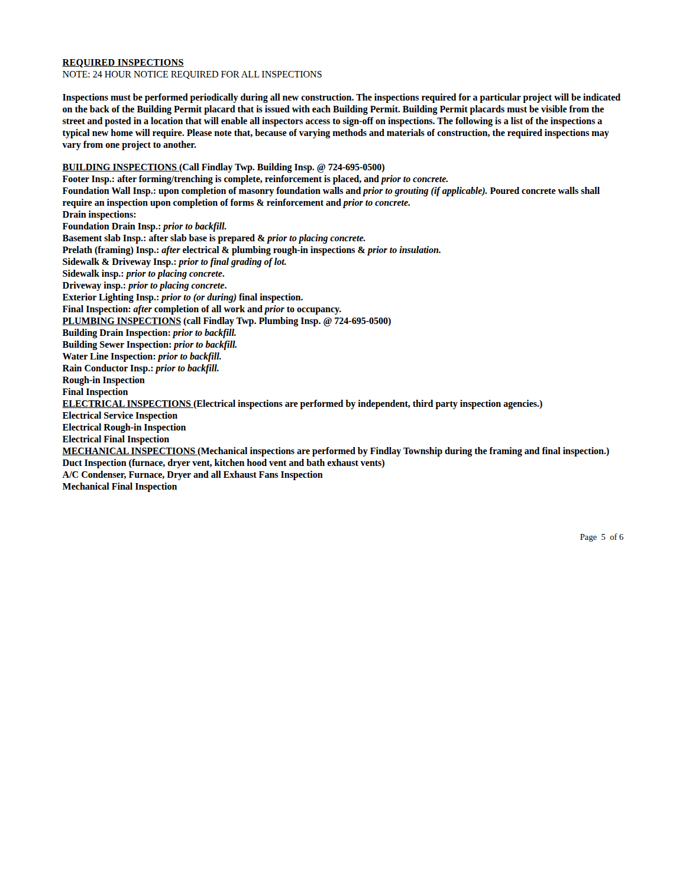REQUIRED INSPECTIONS
NOTE: 24 HOUR NOTICE REQUIRED FOR ALL INSPECTIONS
Inspections must be performed periodically during all new construction. The inspections required for a particular project will be indicated on the back of the Building Permit placard that is issued with each Building Permit. Building Permit placards must be visible from the street and posted in a location that will enable all inspectors access to sign-off on inspections. The following is a list of the inspections a typical new home will require. Please note that, because of varying methods and materials of construction, the required inspections may vary from one project to another.
BUILDING INSPECTIONS (Call Findlay Twp. Building Insp. @ 724-695-0500)
Footer Insp.: after forming/trenching is complete, reinforcement is placed, and prior to concrete.
Foundation Wall Insp.: upon completion of masonry foundation walls and prior to grouting (if applicable). Poured concrete walls shall require an inspection upon completion of forms & reinforcement and prior to concrete.
Drain inspections:
Foundation Drain Insp.: prior to backfill.
Basement slab Insp.: after slab base is prepared & prior to placing concrete.
Prelath (framing) Insp.: after electrical & plumbing rough-in inspections & prior to insulation.
Sidewalk & Driveway Insp.: prior to final grading of lot.
Sidewalk insp.: prior to placing concrete.
Driveway insp.: prior to placing concrete.
Exterior Lighting Insp.: prior to (or during) final inspection.
Final Inspection: after completion of all work and prior to occupancy.
PLUMBING INSPECTIONS (call Findlay Twp. Plumbing Insp. @ 724-695-0500)
Building Drain Inspection: prior to backfill.
Building Sewer Inspection: prior to backfill.
Water Line Inspection: prior to backfill.
Rain Conductor Insp.: prior to backfill.
Rough-in Inspection
Final Inspection
ELECTRICAL INSPECTIONS (Electrical inspections are performed by independent, third party inspection agencies.)
Electrical Service Inspection
Electrical Rough-in Inspection
Electrical Final Inspection
MECHANICAL INSPECTIONS (Mechanical inspections are performed by Findlay Township during the framing and final inspection.)
Duct Inspection (furnace, dryer vent, kitchen hood vent and bath exhaust vents)
A/C Condenser, Furnace, Dryer and all Exhaust Fans Inspection
Mechanical Final Inspection
Page 5 of 6